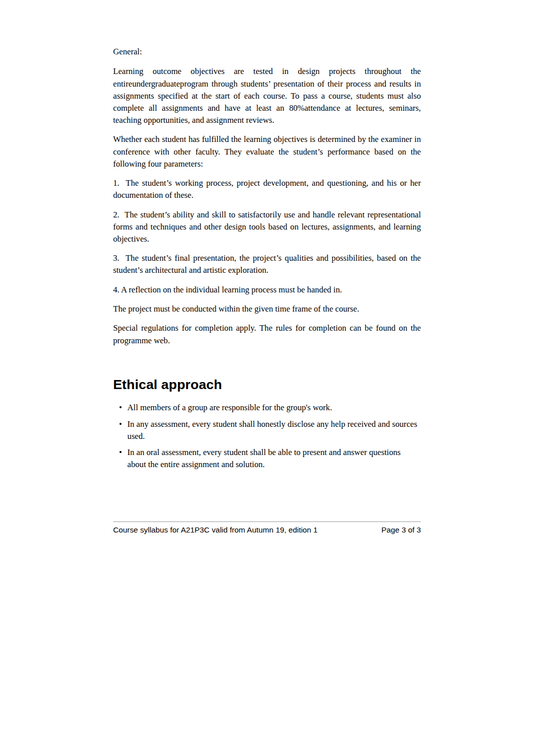General:
Learning outcome objectives are tested in design projects throughout the entireundergraduateprogram through students’ presentation of their process and results in assignments specified at the start of each course. To pass a course, students must also complete all assignments and have at least an 80%attendance at lectures, seminars, teaching opportunities, and assignment reviews.
Whether each student has fulfilled the learning objectives is determined by the examiner in conference with other faculty. They evaluate the student’s performance based on the following four parameters:
1. The student’s working process, project development, and questioning, and his or her documentation of these.
2. The student’s ability and skill to satisfactorily use and handle relevant representational forms and techniques and other design tools based on lectures, assignments, and learning objectives.
3. The student’s final presentation, the project’s qualities and possibilities, based on the student’s architectural and artistic exploration.
4. A reflection on the individual learning process must be handed in.
The project must be conducted within the given time frame of the course.
Special regulations for completion apply. The rules for completion can be found on the programme web.
Ethical approach
All members of a group are responsible for the group's work.
In any assessment, every student shall honestly disclose any help received and sources used.
In an oral assessment, every student shall be able to present and answer questions about the entire assignment and solution.
Course syllabus for A21P3C valid from Autumn 19, edition 1
Page 3 of 3